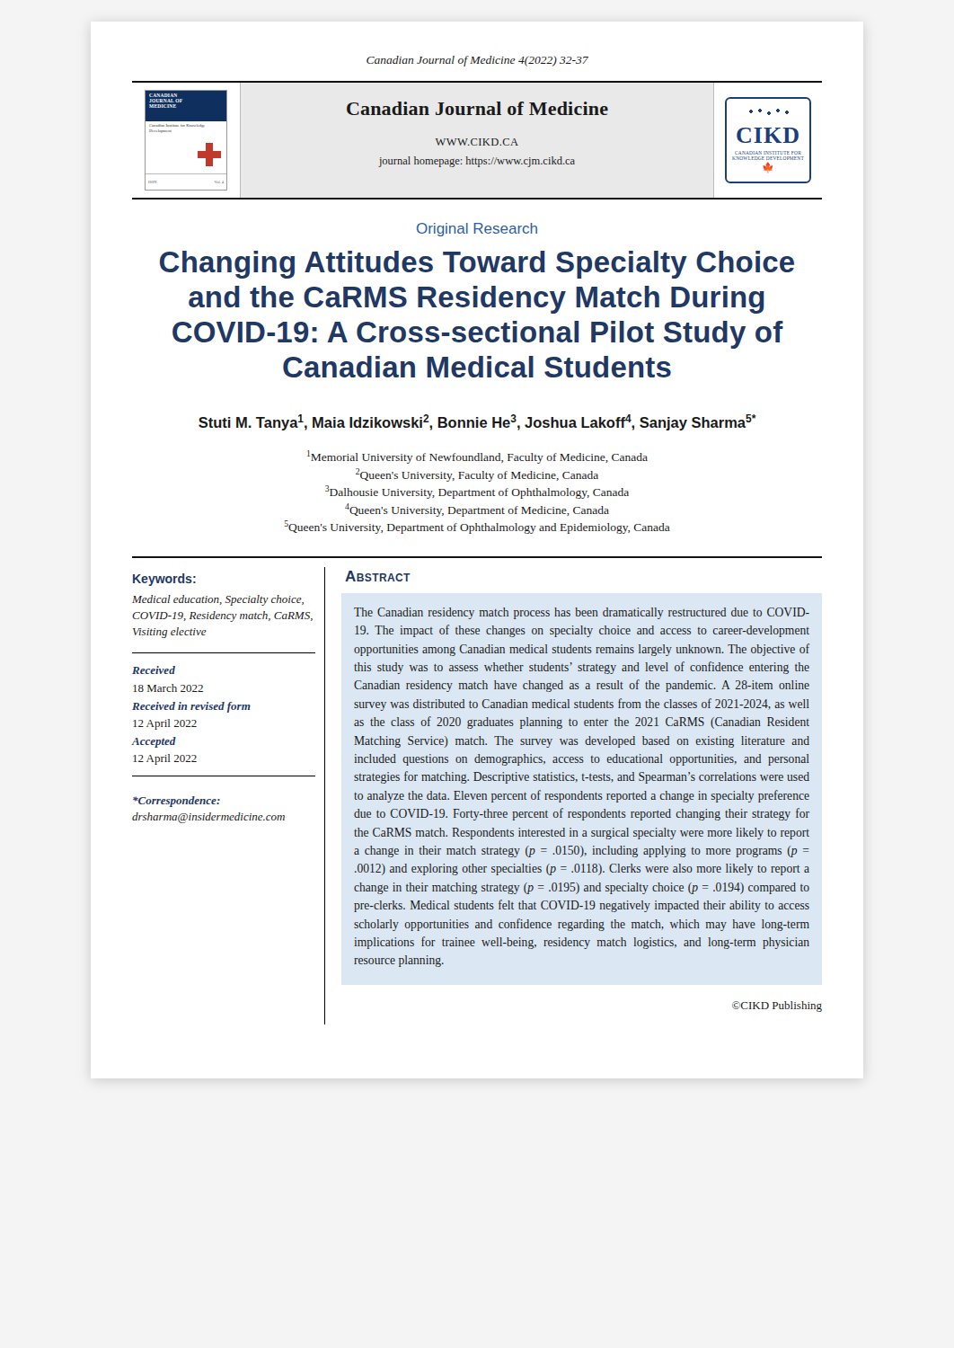Canadian Journal of Medicine 4(2022) 32-37
CANADIAN
JOURNAL OF
MEDICINE
Canadian Institute for Knowledge Development
ISSN Vol. 4
Canadian Journal of Medicine
WWW.CIKD.CA
journal homepage: https://www.cjm.cikd.ca
CIKD
Canadian Institute for
Knowledge Development
🍁
Original Research
Changing Attitudes Toward Specialty Choice and the CaRMS Residency Match During COVID-19: A Cross-sectional Pilot Study of Canadian Medical Students
Stuti M. Tanya1, Maia Idzikowski2, Bonnie He3, Joshua Lakoff4, Sanjay Sharma5*
1Memorial University of Newfoundland, Faculty of Medicine, Canada
2Queen's University, Faculty of Medicine, Canada
3Dalhousie University, Department of Ophthalmology, Canada
4Queen's University, Department of Medicine, Canada
5Queen's University, Department of Ophthalmology and Epidemiology, Canada
Keywords:
Medical education, Specialty choice, COVID-19, Residency match, CaRMS, Visiting elective
Received
18 March 2022
Received in revised form
12 April 2022
Accepted
12 April 2022
*Correspondence:
drsharma@insidermedicine.com
Abstract
The Canadian residency match process has been dramatically restructured due to COVID-19. The impact of these changes on specialty choice and access to career-development opportunities among Canadian medical students remains largely unknown. The objective of this study was to assess whether students’ strategy and level of confidence entering the Canadian residency match have changed as a result of the pandemic. A 28-item online survey was distributed to Canadian medical students from the classes of 2021-2024, as well as the class of 2020 graduates planning to enter the 2021 CaRMS (Canadian Resident Matching Service) match. The survey was developed based on existing literature and included questions on demographics, access to educational opportunities, and personal strategies for matching. Descriptive statistics, t-tests, and Spearman’s correlations were used to analyze the data. Eleven percent of respondents reported a change in specialty preference due to COVID-19. Forty-three percent of respondents reported changing their strategy for the CaRMS match. Respondents interested in a surgical specialty were more likely to report a change in their match strategy (p = .0150), including applying to more programs (p = .0012) and exploring other specialties (p = .0118). Clerks were also more likely to report a change in their matching strategy (p = .0195) and specialty choice (p = .0194) compared to pre-clerks. Medical students felt that COVID-19 negatively impacted their ability to access scholarly opportunities and confidence regarding the match, which may have long-term implications for trainee well-being, residency match logistics, and long-term physician resource planning.
©CIKD Publishing